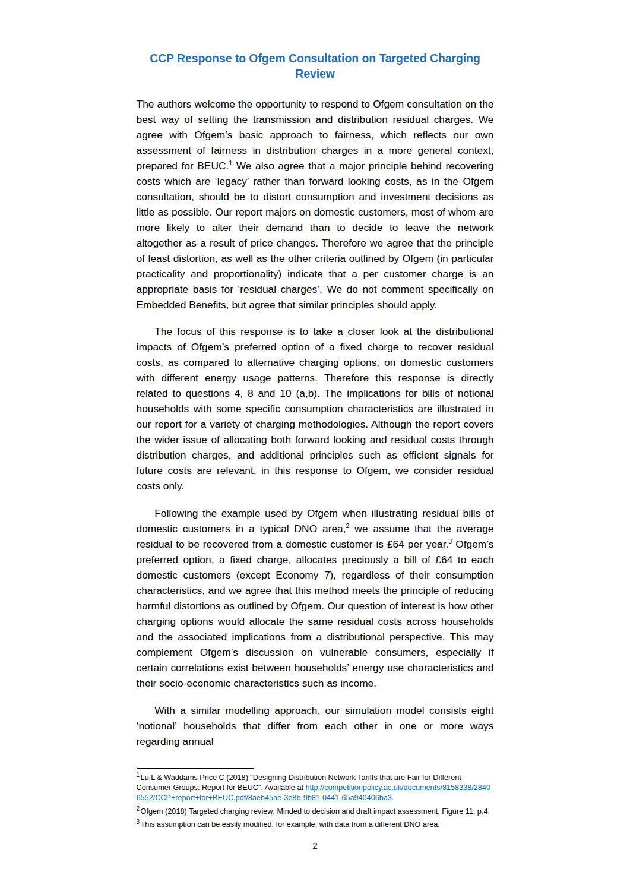CCP Response to Ofgem Consultation on Targeted Charging Review
The authors welcome the opportunity to respond to Ofgem consultation on the best way of setting the transmission and distribution residual charges. We agree with Ofgem’s basic approach to fairness, which reflects our own assessment of fairness in distribution charges in a more general context, prepared for BEUC.1 We also agree that a major principle behind recovering costs which are ‘legacy’ rather than forward looking costs, as in the Ofgem consultation, should be to distort consumption and investment decisions as little as possible. Our report majors on domestic customers, most of whom are more likely to alter their demand than to decide to leave the network altogether as a result of price changes. Therefore we agree that the principle of least distortion, as well as the other criteria outlined by Ofgem (in particular practicality and proportionality) indicate that a per customer charge is an appropriate basis for ‘residual charges’. We do not comment specifically on Embedded Benefits, but agree that similar principles should apply.
The focus of this response is to take a closer look at the distributional impacts of Ofgem’s preferred option of a fixed charge to recover residual costs, as compared to alternative charging options, on domestic customers with different energy usage patterns. Therefore this response is directly related to questions 4, 8 and 10 (a,b). The implications for bills of notional households with some specific consumption characteristics are illustrated in our report for a variety of charging methodologies. Although the report covers the wider issue of allocating both forward looking and residual costs through distribution charges, and additional principles such as efficient signals for future costs are relevant, in this response to Ofgem, we consider residual costs only.
Following the example used by Ofgem when illustrating residual bills of domestic customers in a typical DNO area,2 we assume that the average residual to be recovered from a domestic customer is £64 per year.3 Ofgem’s preferred option, a fixed charge, allocates preciously a bill of £64 to each domestic customers (except Economy 7), regardless of their consumption characteristics, and we agree that this method meets the principle of reducing harmful distortions as outlined by Ofgem. Our question of interest is how other charging options would allocate the same residual costs across households and the associated implications from a distributional perspective. This may complement Ofgem’s discussion on vulnerable consumers, especially if certain correlations exist between households’ energy use characteristics and their socio-economic characteristics such as income.
With a similar modelling approach, our simulation model consists eight ‘notional’ households that differ from each other in one or more ways regarding annual
1 Lu L & Waddams Price C (2018) "Designing Distribution Network Tariffs that are Fair for Different Consumer Groups: Report for BEUC". Available at http://competitionpolicy.ac.uk/documents/8158338/28406552/CCP+report+for+BEUC.pdf/8aeb45ae-3e8b-9b81-0441-65a940406ba3.
2 Ofgem (2018) Targeted charging review: Minded to decision and draft impact assessment, Figure 11, p.4.
3 This assumption can be easily modified, for example, with data from a different DNO area.
2